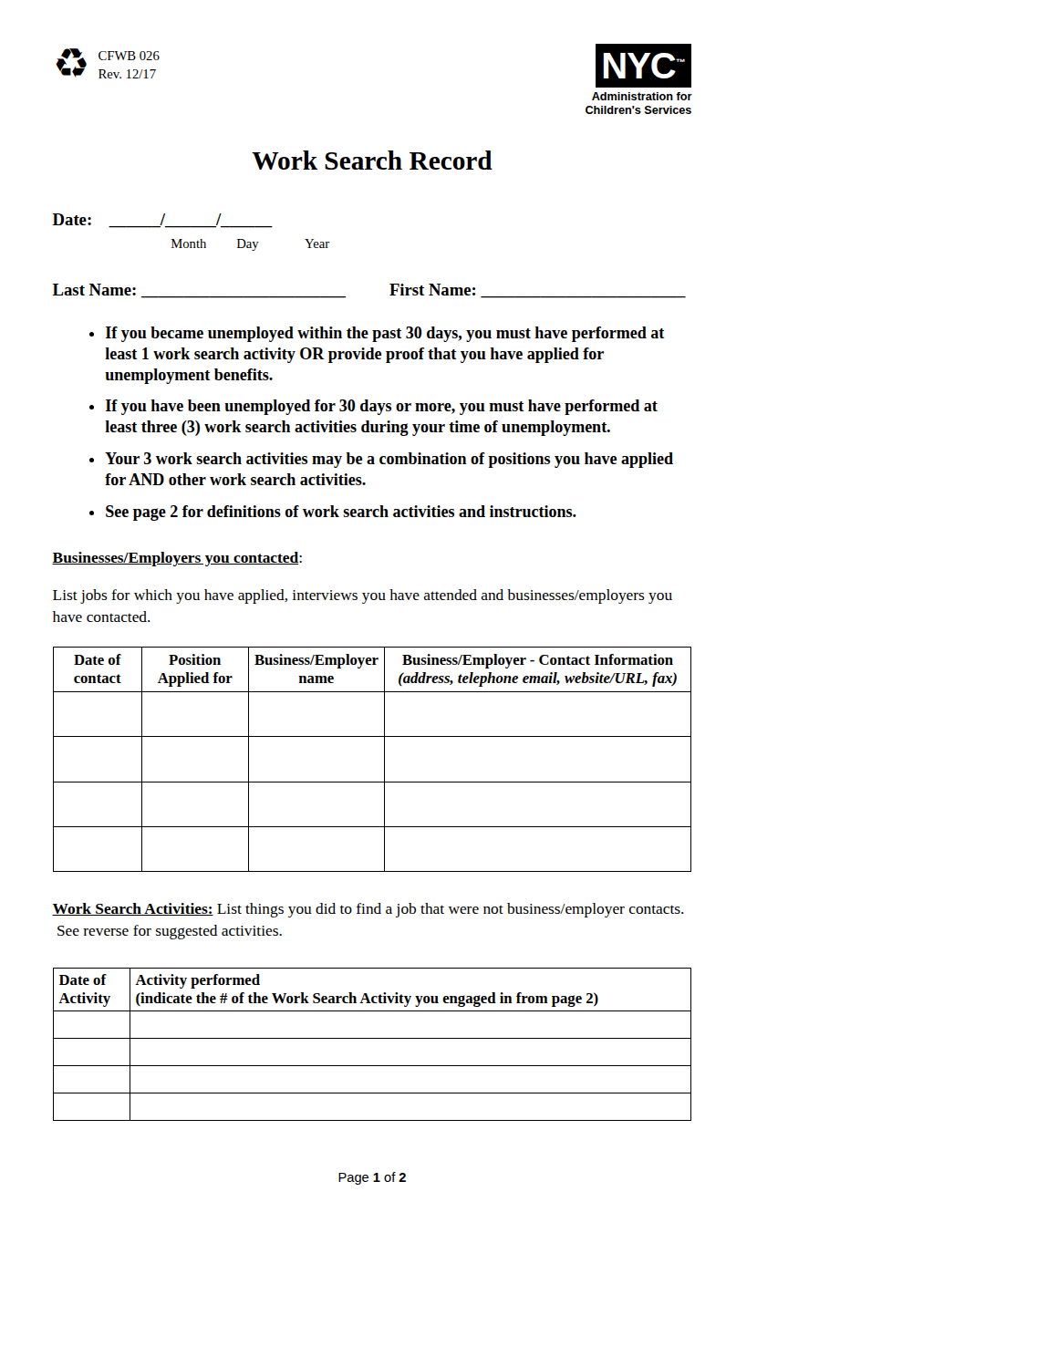♻
CFWB 026
Rev. 12/17
NYC™
Administration for
Children's Services
Work Search Record
Date: ______/______/______
Month Day Year
Last Name: ________________________ First Name: ________________________
If you became unemployed within the past 30 days, you must have performed at least 1 work search activity OR provide proof that you have applied for unemployment benefits.
If you have been unemployed for 30 days or more, you must have performed at least three (3) work search activities during your time of unemployment.
Your 3 work search activities may be a combination of positions you have applied for AND other work search activities.
See page 2 for definitions of work search activities and instructions.
Businesses/Employers you contacted:
List jobs for which you have applied, interviews you have attended and businesses/employers you have contacted.
| Date of contact | Position Applied for | Business/Employer name | Business/Employer - Contact Information (address, telephone email, website/URL, fax) |
| --- | --- | --- | --- |
Work Search Activities: List things you did to find a job that were not business/employer contacts. See reverse for suggested activities.
| Date of Activity | Activity performed (indicate the # of the Work Search Activity you engaged in from page 2) |
| --- | --- |
Page 1 of 2